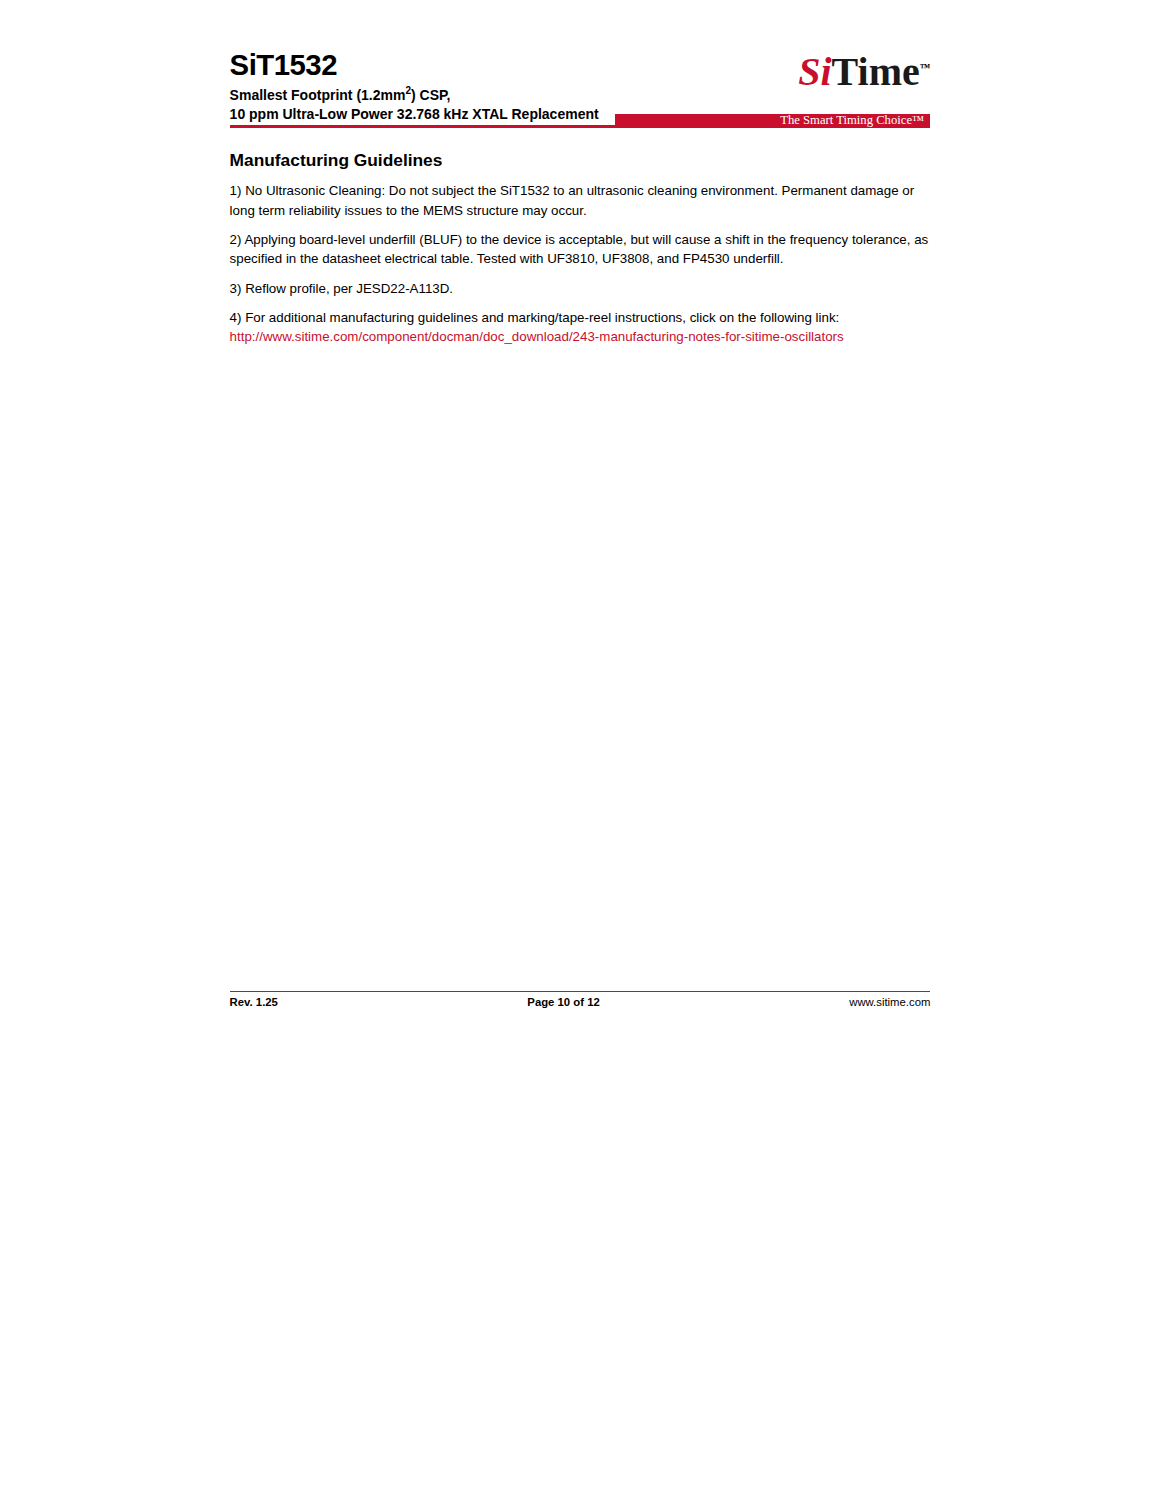SiT1532
Smallest Footprint (1.2mm2) CSP,
10 ppm Ultra-Low Power 32.768 kHz XTAL Replacement
Si Time™
The Smart Timing Choice™
Manufacturing Guidelines
1) No Ultrasonic Cleaning: Do not subject the SiT1532 to an ultrasonic cleaning environment. Permanent damage or long term reliability issues to the MEMS structure may occur.
2) Applying board-level underfill (BLUF) to the device is acceptable, but will cause a shift in the frequency tolerance, as specified in the datasheet electrical table. Tested with UF3810, UF3808, and FP4530 underfill.
3) Reflow profile, per JESD22-A113D.
4) For additional manufacturing guidelines and marking/tape-reel instructions, click on the following link:
http://www.sitime.com/component/docman/doc_download/243-manufacturing-notes-for-sitime-oscillators
Rev. 1.25
Page 10 of 12
www.sitime.com